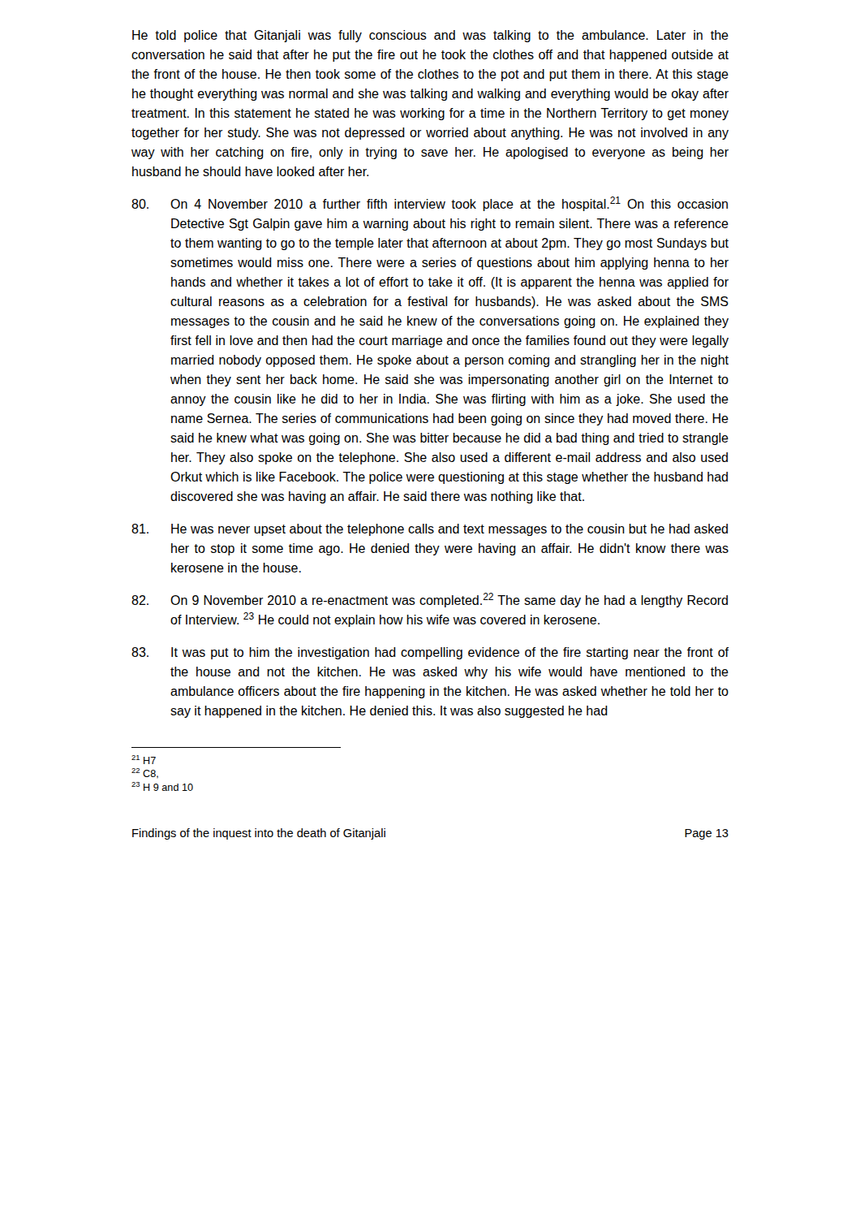He told police that Gitanjali was fully conscious and was talking to the ambulance. Later in the conversation he said that after he put the fire out he took the clothes off and that happened outside at the front of the house. He then took some of the clothes to the pot and put them in there. At this stage he thought everything was normal and she was talking and walking and everything would be okay after treatment. In this statement he stated he was working for a time in the Northern Territory to get money together for her study. She was not depressed or worried about anything. He was not involved in any way with her catching on fire, only in trying to save her. He apologised to everyone as being her husband he should have looked after her.
80. On 4 November 2010 a further fifth interview took place at the hospital.21 On this occasion Detective Sgt Galpin gave him a warning about his right to remain silent. There was a reference to them wanting to go to the temple later that afternoon at about 2pm. They go most Sundays but sometimes would miss one. There were a series of questions about him applying henna to her hands and whether it takes a lot of effort to take it off. (It is apparent the henna was applied for cultural reasons as a celebration for a festival for husbands). He was asked about the SMS messages to the cousin and he said he knew of the conversations going on. He explained they first fell in love and then had the court marriage and once the families found out they were legally married nobody opposed them. He spoke about a person coming and strangling her in the night when they sent her back home. He said she was impersonating another girl on the Internet to annoy the cousin like he did to her in India. She was flirting with him as a joke. She used the name Sernea. The series of communications had been going on since they had moved there. He said he knew what was going on. She was bitter because he did a bad thing and tried to strangle her. They also spoke on the telephone. She also used a different e-mail address and also used Orkut which is like Facebook. The police were questioning at this stage whether the husband had discovered she was having an affair. He said there was nothing like that.
81. He was never upset about the telephone calls and text messages to the cousin but he had asked her to stop it some time ago. He denied they were having an affair. He didn't know there was kerosene in the house.
82. On 9 November 2010 a re-enactment was completed.22 The same day he had a lengthy Record of Interview. 23 He could not explain how his wife was covered in kerosene.
83. It was put to him the investigation had compelling evidence of the fire starting near the front of the house and not the kitchen. He was asked why his wife would have mentioned to the ambulance officers about the fire happening in the kitchen. He was asked whether he told her to say it happened in the kitchen. He denied this. It was also suggested he had
21 H7
22 C8,
23 H 9 and 10
Findings of the inquest into the death of Gitanjali Page 13